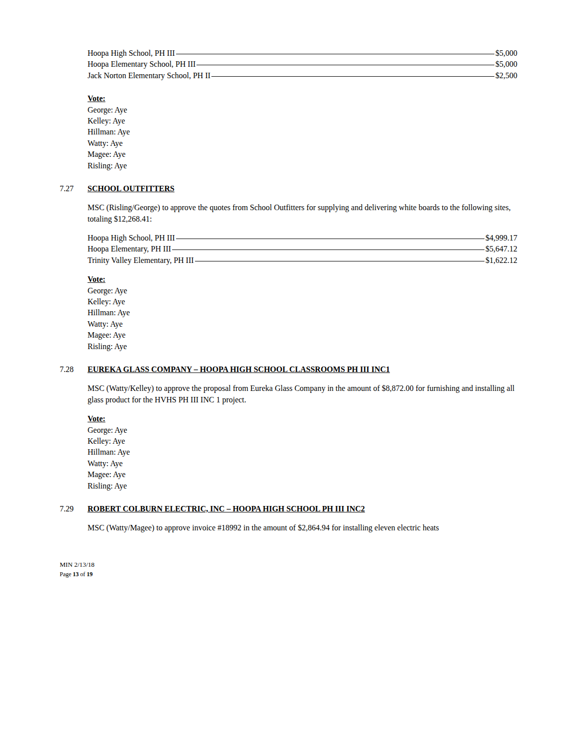Hoopa High School, PH III $5,000
Hoopa Elementary School, PH III $5,000
Jack Norton Elementary School, PH II $2,500
Vote:
George: Aye
Kelley: Aye
Hillman: Aye
Watty: Aye
Magee: Aye
Risling: Aye
7.27 SCHOOL OUTFITTERS
MSC (Risling/George) to approve the quotes from School Outfitters for supplying and delivering white boards to the following sites, totaling $12,268.41:
Hoopa High School, PH III $4,999.17
Hoopa Elementary, PH III $5,647.12
Trinity Valley Elementary, PH III $1,622.12
Vote:
George: Aye
Kelley: Aye
Hillman: Aye
Watty: Aye
Magee: Aye
Risling: Aye
7.28 EUREKA GLASS COMPANY – HOOPA HIGH SCHOOL CLASSROOMS PH III INC1
MSC (Watty/Kelley) to approve the proposal from Eureka Glass Company in the amount of $8,872.00 for furnishing and installing all glass product for the HVHS PH III INC 1 project.
Vote:
George: Aye
Kelley: Aye
Hillman: Aye
Watty: Aye
Magee: Aye
Risling: Aye
7.29 ROBERT COLBURN ELECTRIC, INC – HOOPA HIGH SCHOOL PH III INC2
MSC (Watty/Magee) to approve invoice #18992 in the amount of $2,864.94 for installing eleven electric heats
MIN 2/13/18
Page 13 of 19